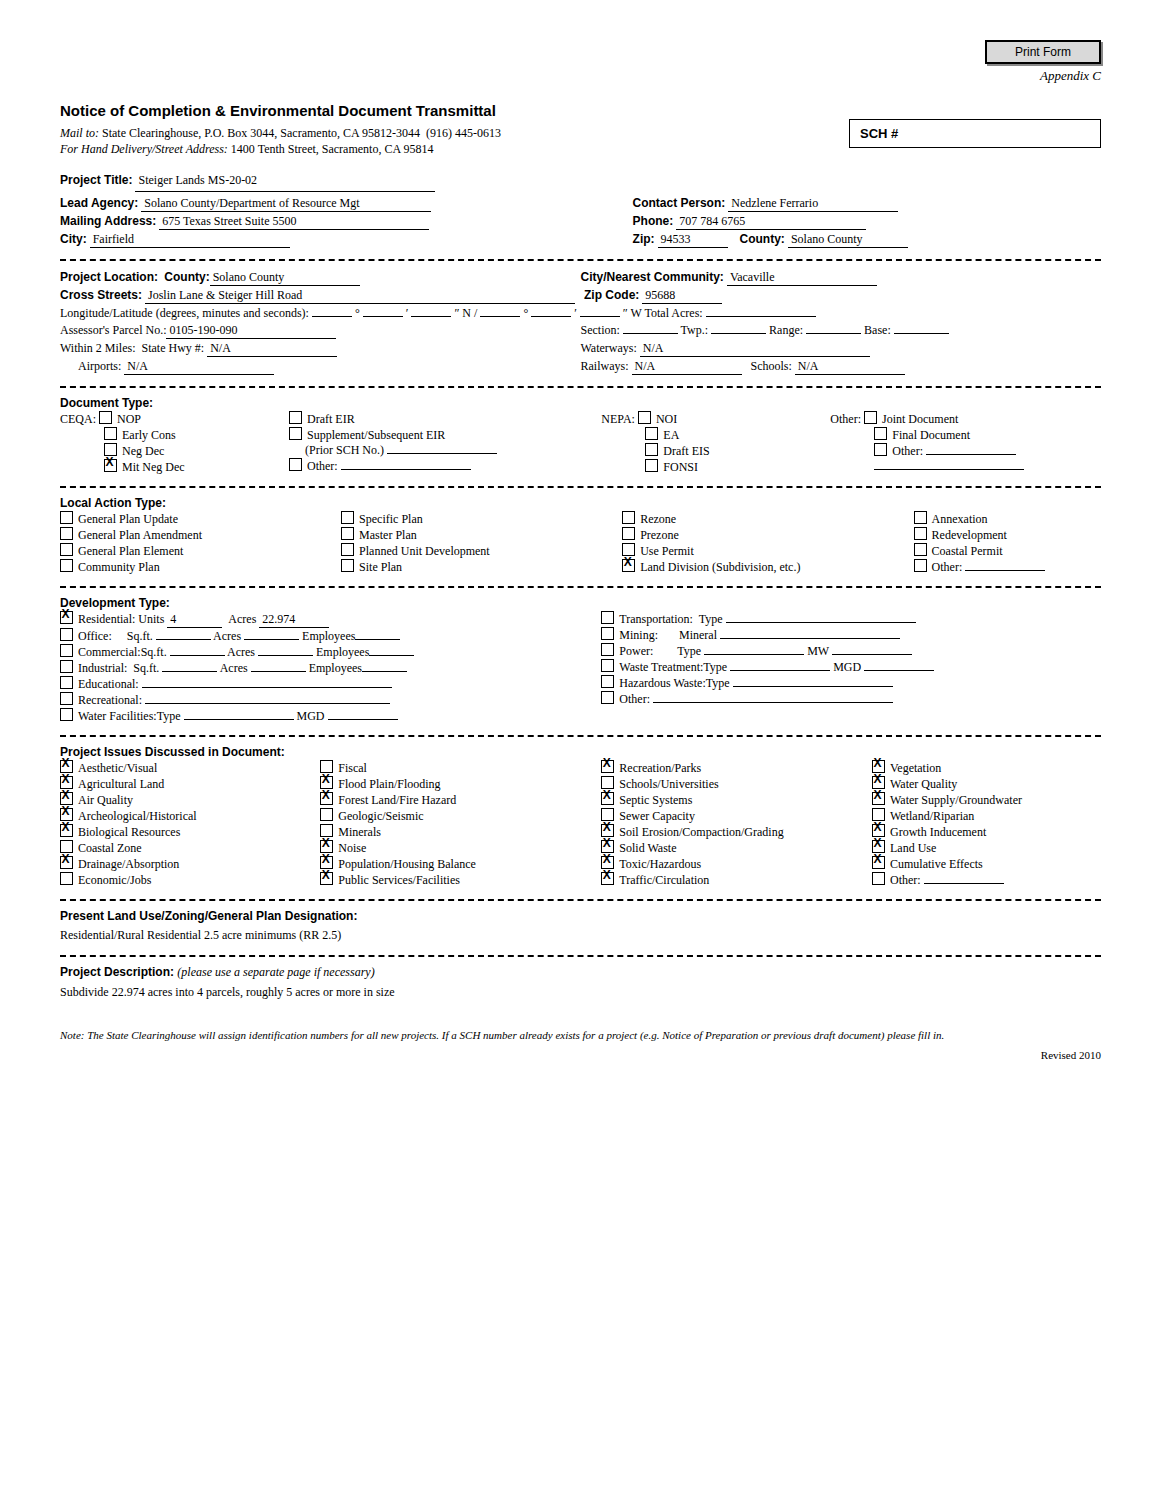Print Form
Appendix C
Notice of Completion & Environmental Document Transmittal
SCH #
Mail to: State Clearinghouse, P.O. Box 3044, Sacramento, CA 95812-3044 (916) 445-0613
For Hand Delivery/Street Address: 1400 Tenth Street, Sacramento, CA 95814
Project Title: Steiger Lands MS-20-02
| Lead Agency: Solano County/Department of Resource Mgt | Contact Person: Nedzlene Ferrario |
| Mailing Address: 675 Texas Street Suite 5500 | Phone: 707 784 6765 |
| City: Fairfield | Zip: 94533 County: Solano County |
| Project Location: County: Solano County | City/Nearest Community: Vacaville |
| Cross Streets: Joslin Lane & Steiger Hill Road Zip Code: 95688 |
| Longitude/Latitude (degrees, minutes and seconds): ° ′ ″ N / ° ′ ″ W Total Acres: |
| Assessor's Parcel No.: 0105-190-090 | Section: Twp.: Range: Base: |
| Within 2 Miles: State Hwy #: N/A | Waterways: N/A |
| Airports: N/A | Railways: N/A Schools: N/A |
Document Type:
| CEQA: NOP Early Cons Neg Dec Mit Neg Dec | Draft EIR Supplement/Subsequent EIR (Prior SCH No.) Other: | NEPA: NOI EA Draft EIS FONSI | Other: Joint Document Final Document Other: |
Local Action Type:
| General Plan Update General Plan Amendment General Plan Element Community Plan | Specific Plan Master Plan Planned Unit Development Site Plan | Rezone Prezone Use Permit Land Division (Subdivision, etc.) | Annexation Redevelopment Coastal Permit Other: |
Development Type:
| Residential: Units 4 Acres 22.974 Office: Sq.ft. Acres Employees Commercial:Sq.ft. Acres Employees Industrial: Sq.ft. Acres Employees Educational: Recreational: Water Facilities:Type MGD | Transportation: Type Mining: Mineral Power: Type MW Waste Treatment:Type MGD Hazardous Waste:Type Other: |
Project Issues Discussed in Document:
| Aesthetic/Visual Agricultural Land Air Quality Archeological/Historical Biological Resources Coastal Zone Drainage/Absorption Economic/Jobs | Fiscal Flood Plain/Flooding Forest Land/Fire Hazard Geologic/Seismic Minerals Noise Population/Housing Balance Public Services/Facilities | Recreation/Parks Schools/Universities Septic Systems Sewer Capacity Soil Erosion/Compaction/Grading Solid Waste Toxic/Hazardous Traffic/Circulation | Vegetation Water Quality Water Supply/Groundwater Wetland/Riparian Growth Inducement Land Use Cumulative Effects Other: |
Present Land Use/Zoning/General Plan Designation:
Residential/Rural Residential 2.5 acre minimums (RR 2.5)
Project Description: (please use a separate page if necessary)
Subdivide 22.974 acres into 4 parcels, roughly 5 acres or more in size
Note: The State Clearinghouse will assign identification numbers for all new projects. If a SCH number already exists for a project (e.g. Notice of Preparation or previous draft document) please fill in.
Revised 2010